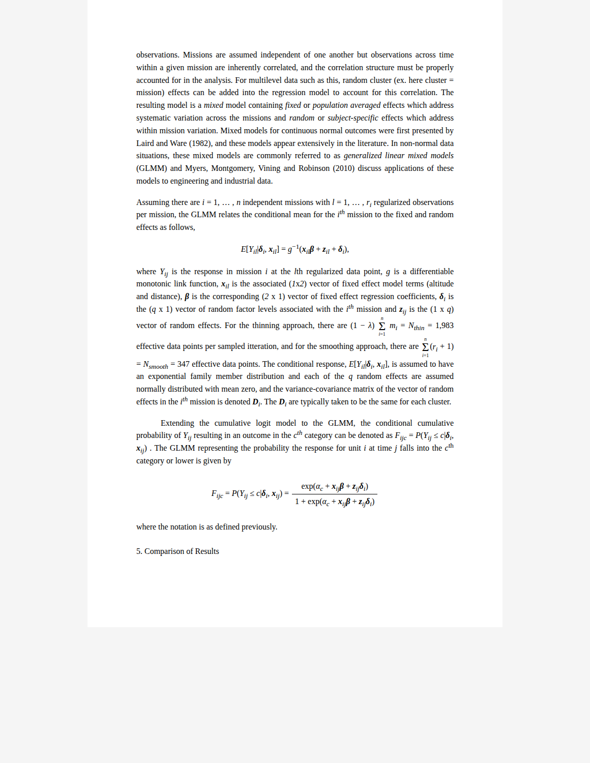observations. Missions are assumed independent of one another but observations across time within a given mission are inherently correlated, and the correlation structure must be properly accounted for in the analysis. For multilevel data such as this, random cluster (ex. here cluster = mission) effects can be added into the regression model to account for this correlation. The resulting model is a mixed model containing fixed or population averaged effects which address systematic variation across the missions and random or subject-specific effects which address within mission variation. Mixed models for continuous normal outcomes were first presented by Laird and Ware (1982), and these models appear extensively in the literature. In non-normal data situations, these mixed models are commonly referred to as generalized linear mixed models (GLMM) and Myers, Montgomery, Vining and Robinson (2010) discuss applications of these models to engineering and industrial data.
Assuming there are i = 1, … , n independent missions with l = 1, … , ri regularized observations per mission, the GLMM relates the conditional mean for the ith mission to the fixed and random effects as follows,
E[Yil|δi, xil] = g−1(xilβ + zil + δi),
where Yij is the response in mission i at the lth regularized data point, g is a differentiable monotonic link function, xil is the associated (1x2) vector of fixed effect model terms (altitude and distance), β is the corresponding (2 x 1) vector of fixed effect regression coefficients, δi is the (q x 1) vector of random factor levels associated with the ith mission and zij is the (1 x q) vector of random effects. For the thinning approach, there are (1 − λ) nΣi=1 mi = Nthin = 1,983 effective data points per sampled itteration, and for the smoothing approach, there are nΣi=1(ri + 1) = Nsmooth = 347 effective data points. The conditional response, E[Yil|δi, xil], is assumed to have an exponential family member distribution and each of the q random effects are assumed normally distributed with mean zero, and the variance-covariance matrix of the vector of random effects in the ith mission is denoted Di. The Di are typically taken to be the same for each cluster.
Extending the cumulative logit model to the GLMM, the conditional cumulative probability of Yij resulting in an outcome in the cth category can be denoted as Fijc = P(Yij ≤ c|δi, xij) . The GLMM representing the probability the response for unit i at time j falls into the cth category or lower is given by
Fijc = P(Yij ≤ c|δi, xij) = exp(αc + xijβ + zijδi) 1 + exp(αc + xijβ + zijδi)
where the notation is as defined previously.
5. Comparison of Results